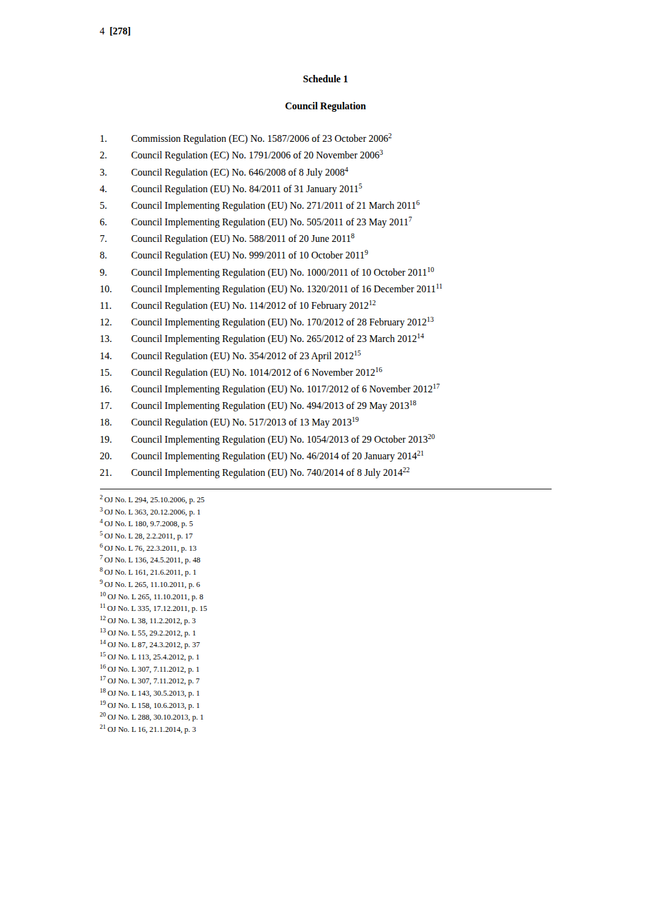4 [278]
Schedule 1
Council Regulation
1. Commission Regulation (EC) No. 1587/2006 of 23 October 20062
2. Council Regulation (EC) No. 1791/2006 of 20 November 20063
3. Council Regulation (EC) No. 646/2008 of 8 July 20084
4. Council Regulation (EU) No. 84/2011 of 31 January 20115
5. Council Implementing Regulation (EU) No. 271/2011 of 21 March 20116
6. Council Implementing Regulation (EU) No. 505/2011 of 23 May 20117
7. Council Regulation (EU) No. 588/2011 of 20 June 20118
8. Council Regulation (EU) No. 999/2011 of 10 October 20119
9. Council Implementing Regulation (EU) No. 1000/2011 of 10 October 201110
10. Council Implementing Regulation (EU) No. 1320/2011 of 16 December 201111
11. Council Regulation (EU) No. 114/2012 of 10 February 201212
12. Council Implementing Regulation (EU) No. 170/2012 of 28 February 201213
13. Council Implementing Regulation (EU) No. 265/2012 of 23 March 201214
14. Council Regulation (EU) No. 354/2012 of 23 April 201215
15. Council Regulation (EU) No. 1014/2012 of 6 November 201216
16. Council Implementing Regulation (EU) No. 1017/2012 of 6 November 201217
17. Council Implementing Regulation (EU) No. 494/2013 of 29 May 201318
18. Council Regulation (EU) No. 517/2013 of 13 May 201319
19. Council Implementing Regulation (EU) No. 1054/2013 of 29 October 201320
20. Council Implementing Regulation (EU) No. 46/2014 of 20 January 201421
21. Council Implementing Regulation (EU) No. 740/2014 of 8 July 201422
2 OJ No. L 294, 25.10.2006, p. 25
3 OJ No. L 363, 20.12.2006, p. 1
4 OJ No. L 180, 9.7.2008, p. 5
5 OJ No. L 28, 2.2.2011, p. 17
6 OJ No. L 76, 22.3.2011, p. 13
7 OJ No. L 136, 24.5.2011, p. 48
8 OJ No. L 161, 21.6.2011, p. 1
9 OJ No. L 265, 11.10.2011, p. 6
10 OJ No. L 265, 11.10.2011, p. 8
11 OJ No. L 335, 17.12.2011, p. 15
12 OJ No. L 38, 11.2.2012, p. 3
13 OJ No. L 55, 29.2.2012, p. 1
14 OJ No. L 87, 24.3.2012, p. 37
15 OJ No. L 113, 25.4.2012, p. 1
16 OJ No. L 307, 7.11.2012, p. 1
17 OJ No. L 307, 7.11.2012, p. 7
18 OJ No. L 143, 30.5.2013, p. 1
19 OJ No. L 158, 10.6.2013, p. 1
20 OJ No. L 288, 30.10.2013, p. 1
21 OJ No. L 16, 21.1.2014, p. 3